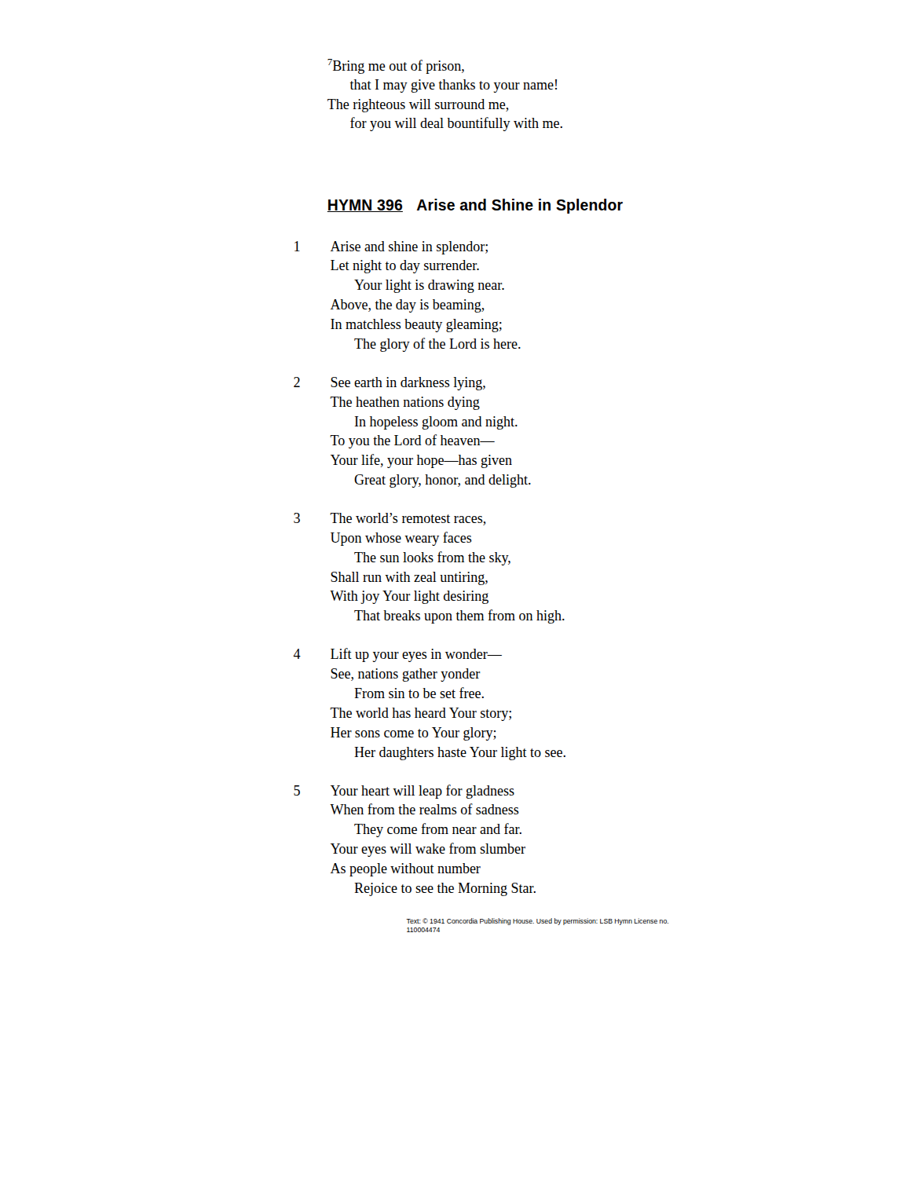7Bring me out of prison,
that I may give thanks to your name!
The righteous will surround me,
for you will deal bountifully with me.
HYMN 396 Arise and Shine in Splendor
1
Arise and shine in splendor; Let night to day surrender. Your light is drawing near. Above, the day is beaming, In matchless beauty gleaming; The glory of the Lord is here.
2
See earth in darkness lying, The heathen nations dying In hopeless gloom and night. To you the Lord of heaven— Your life, your hope—has given Great glory, honor, and delight.
3
The world’s remotest races, Upon whose weary faces The sun looks from the sky, Shall run with zeal untiring, With joy Your light desiring That breaks upon them from on high.
4
Lift up your eyes in wonder— See, nations gather yonder From sin to be set free. The world has heard Your story; Her sons come to Your glory; Her daughters haste Your light to see.
5
Your heart will leap for gladness When from the realms of sadness They come from near and far. Your eyes will wake from slumber As people without number Rejoice to see the Morning Star.
Text: © 1941 Concordia Publishing House. Used by permission: LSB Hymn License no.
110004474